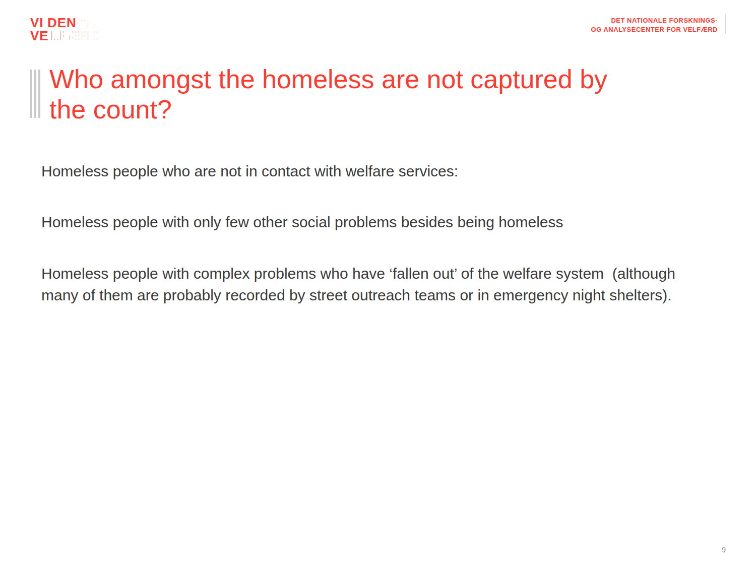VI DEN TIL VE LFÆRD
DET NATIONALE FORSKNINGS-
OG ANALYSECENTER FOR VELFÆRD
Who amongst the homeless are not captured by the count?
Homeless people who are not in contact with welfare services:
Homeless people with only few other social problems besides being homeless
Homeless people with complex problems who have ‘fallen out’ of the welfare system (although many of them are probably recorded by street outreach teams or in emergency night shelters).
9